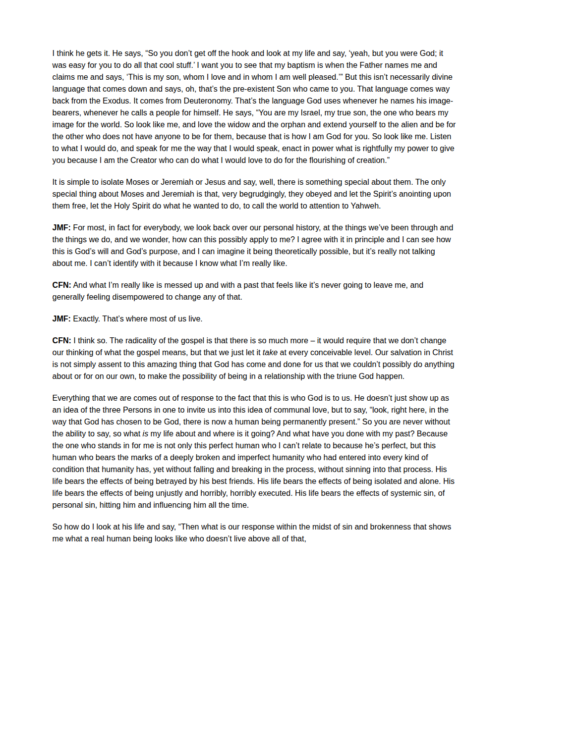I think he gets it. He says, “So you don’t get off the hook and look at my life and say, ‘yeah, but you were God; it was easy for you to do all that cool stuff.’ I want you to see that my baptism is when the Father names me and claims me and says, ‘This is my son, whom I love and in whom I am well pleased.’” But this isn’t necessarily divine language that comes down and says, oh, that’s the pre-existent Son who came to you. That language comes way back from the Exodus. It comes from Deuteronomy. That’s the language God uses whenever he names his image-bearers, whenever he calls a people for himself. He says, “You are my Israel, my true son, the one who bears my image for the world. So look like me, and love the widow and the orphan and extend yourself to the alien and be for the other who does not have anyone to be for them, because that is how I am God for you. So look like me. Listen to what I would do, and speak for me the way that I would speak, enact in power what is rightfully my power to give you because I am the Creator who can do what I would love to do for the flourishing of creation.”
It is simple to isolate Moses or Jeremiah or Jesus and say, well, there is something special about them. The only special thing about Moses and Jeremiah is that, very begrudgingly, they obeyed and let the Spirit’s anointing upon them free, let the Holy Spirit do what he wanted to do, to call the world to attention to Yahweh.
JMF: For most, in fact for everybody, we look back over our personal history, at the things we’ve been through and the things we do, and we wonder, how can this possibly apply to me? I agree with it in principle and I can see how this is God’s will and God’s purpose, and I can imagine it being theoretically possible, but it’s really not talking about me. I can’t identify with it because I know what I’m really like.
CFN: And what I’m really like is messed up and with a past that feels like it’s never going to leave me, and generally feeling disempowered to change any of that.
JMF: Exactly. That’s where most of us live.
CFN: I think so. The radicality of the gospel is that there is so much more – it would require that we don’t change our thinking of what the gospel means, but that we just let it take at every conceivable level. Our salvation in Christ is not simply assent to this amazing thing that God has come and done for us that we couldn’t possibly do anything about or for on our own, to make the possibility of being in a relationship with the triune God happen.
Everything that we are comes out of response to the fact that this is who God is to us. He doesn’t just show up as an idea of the three Persons in one to invite us into this idea of communal love, but to say, “look, right here, in the way that God has chosen to be God, there is now a human being permanently present.” So you are never without the ability to say, so what is my life about and where is it going? And what have you done with my past? Because the one who stands in for me is not only this perfect human who I can’t relate to because he’s perfect, but this human who bears the marks of a deeply broken and imperfect humanity who had entered into every kind of condition that humanity has, yet without falling and breaking in the process, without sinning into that process. His life bears the effects of being betrayed by his best friends. His life bears the effects of being isolated and alone. His life bears the effects of being unjustly and horribly, horribly executed. His life bears the effects of systemic sin, of personal sin, hitting him and influencing him all the time.
So how do I look at his life and say, “Then what is our response within the midst of sin and brokenness that shows me what a real human being looks like who doesn’t live above all of that,